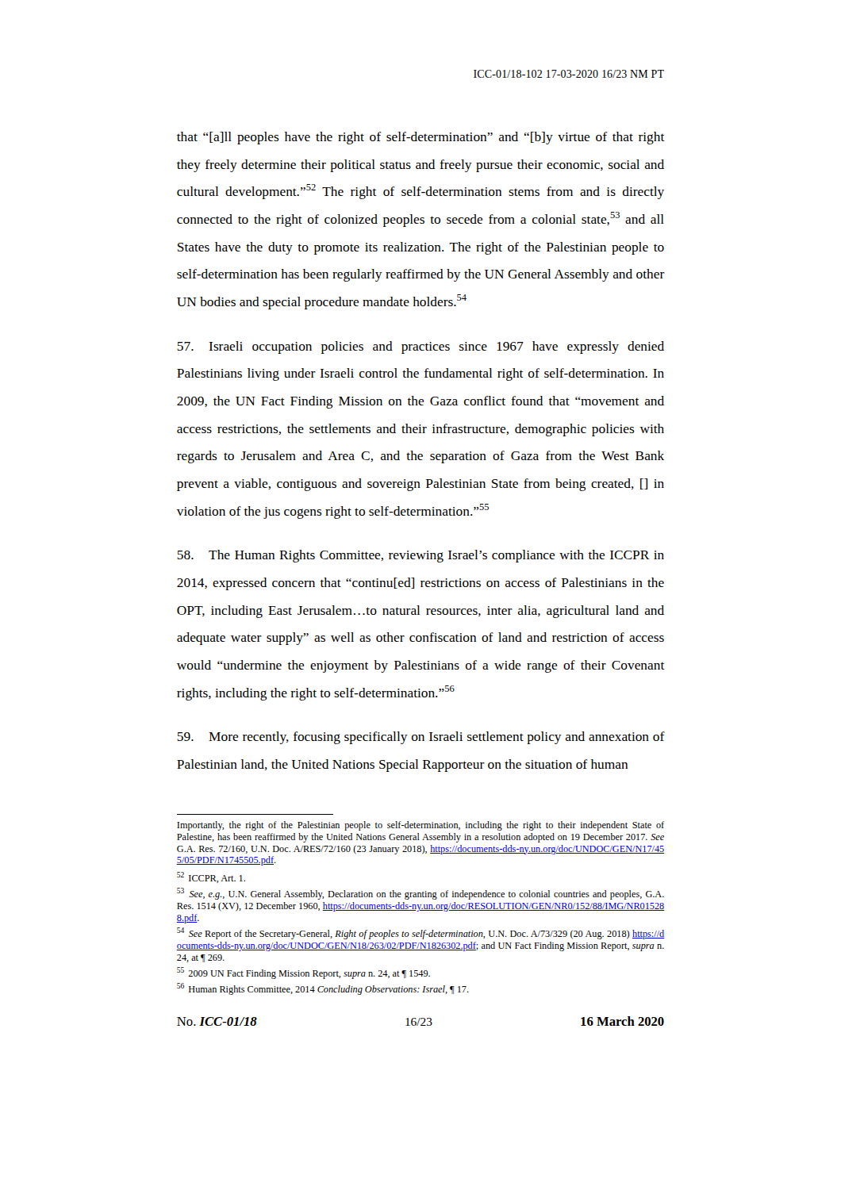ICC-01/18-102 17-03-2020 16/23 NM PT
that “[a]ll peoples have the right of self-determination” and “[b]y virtue of that right they freely determine their political status and freely pursue their economic, social and cultural development.”52 The right of self-determination stems from and is directly connected to the right of colonized peoples to secede from a colonial state,53 and all States have the duty to promote its realization. The right of the Palestinian people to self-determination has been regularly reaffirmed by the UN General Assembly and other UN bodies and special procedure mandate holders.54
57. Israeli occupation policies and practices since 1967 have expressly denied Palestinians living under Israeli control the fundamental right of self-determination. In 2009, the UN Fact Finding Mission on the Gaza conflict found that “movement and access restrictions, the settlements and their infrastructure, demographic policies with regards to Jerusalem and Area C, and the separation of Gaza from the West Bank prevent a viable, contiguous and sovereign Palestinian State from being created, [] in violation of the jus cogens right to self-determination.”55
58. The Human Rights Committee, reviewing Israel’s compliance with the ICCPR in 2014, expressed concern that “continu[ed] restrictions on access of Palestinians in the OPT, including East Jerusalem…to natural resources, inter alia, agricultural land and adequate water supply” as well as other confiscation of land and restriction of access would “undermine the enjoyment by Palestinians of a wide range of their Covenant rights, including the right to self-determination.”56
59. More recently, focusing specifically on Israeli settlement policy and annexation of Palestinian land, the United Nations Special Rapporteur on the situation of human
Importantly, the right of the Palestinian people to self-determination, including the right to their independent State of Palestine, has been reaffirmed by the United Nations General Assembly in a resolution adopted on 19 December 2017. See G.A. Res. 72/160, U.N. Doc. A/RES/72/160 (23 January 2018), https://documents-dds-ny.un.org/doc/UNDOC/GEN/N17/455/05/PDF/N1745505.pdf.
52 ICCPR, Art. 1.
53 See, e.g., U.N. General Assembly, Declaration on the granting of independence to colonial countries and peoples, G.A. Res. 1514 (XV), 12 December 1960, https://documents-dds-ny.un.org/doc/RESOLUTION/GEN/NR0/152/88/IMG/NR015288.pdf.
54 See Report of the Secretary-General, Right of peoples to self-determination, U.N. Doc. A/73/329 (20 Aug. 2018) https://documents-dds-ny.un.org/doc/UNDOC/GEN/N18/263/02/PDF/N1826302.pdf; and UN Fact Finding Mission Report, supra n. 24, at ¶ 269.
55 2009 UN Fact Finding Mission Report, supra n. 24, at ¶ 1549.
56 Human Rights Committee, 2014 Concluding Observations: Israel, ¶ 17.
No. ICC-01/18
16/23
16 March 2020